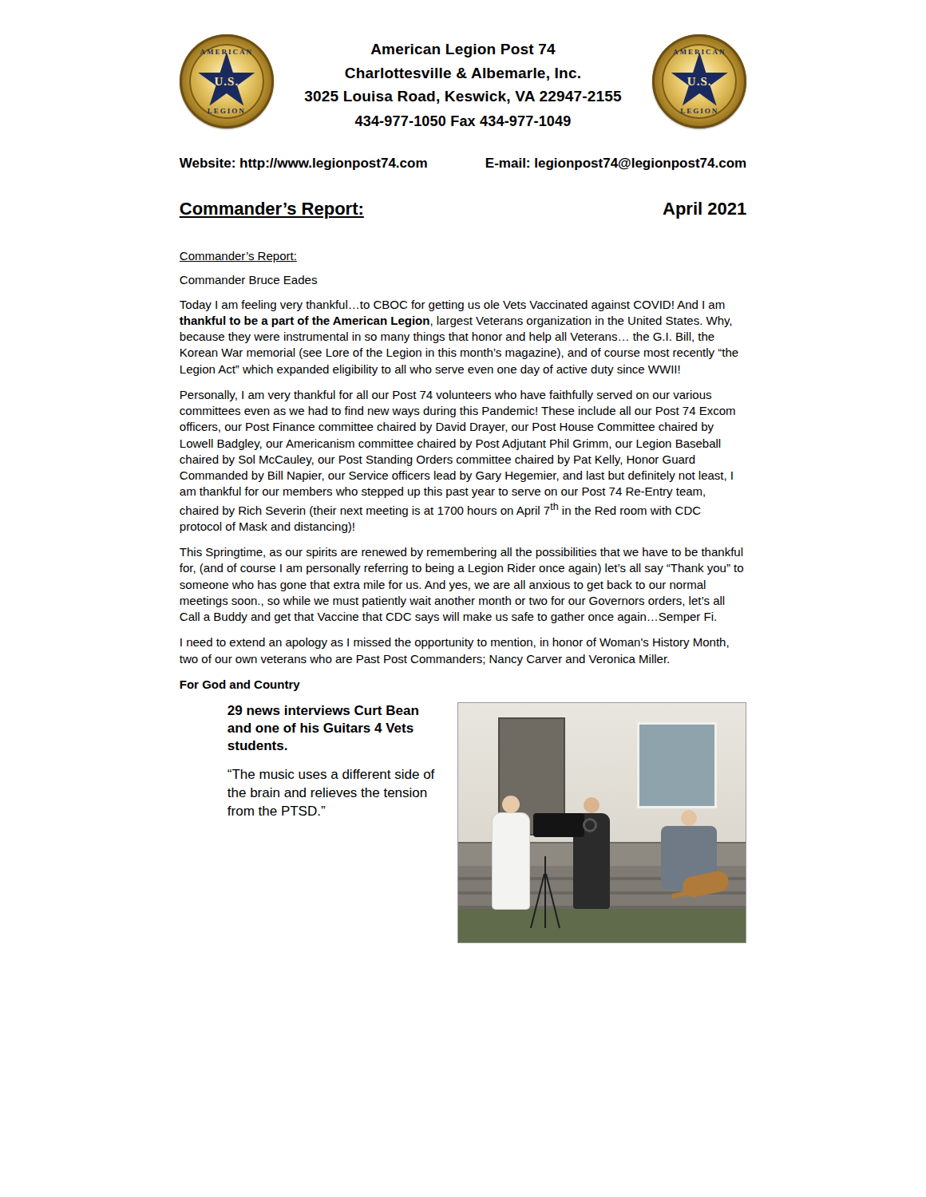AMERICAN
U.S.
LEGION
American Legion Post 74
Charlottesville & Albemarle, Inc.
3025 Louisa Road, Keswick, VA 22947-2155
434-977-1050 Fax 434-977-1049
AMERICAN
U.S.
LEGION
Website: http://www.legionpost74.com E-mail: legionpost74@legionpost74.com
Commander’s Report: April 2021
Commander’s Report:
Commander Bruce Eades
Today I am feeling very thankful…to CBOC for getting us ole Vets Vaccinated against COVID! And I am thankful to be a part of the American Legion, largest Veterans organization in the United States. Why, because they were instrumental in so many things that honor and help all Veterans… the G.I. Bill, the Korean War memorial (see Lore of the Legion in this month’s magazine), and of course most recently “the Legion Act” which expanded eligibility to all who serve even one day of active duty since WWII!
Personally, I am very thankful for all our Post 74 volunteers who have faithfully served on our various committees even as we had to find new ways during this Pandemic! These include all our Post 74 Excom officers, our Post Finance committee chaired by David Drayer, our Post House Committee chaired by Lowell Badgley, our Americanism committee chaired by Post Adjutant Phil Grimm, our Legion Baseball chaired by Sol McCauley, our Post Standing Orders committee chaired by Pat Kelly, Honor Guard Commanded by Bill Napier, our Service officers lead by Gary Hegemier, and last but definitely not least, I am thankful for our members who stepped up this past year to serve on our Post 74 Re-Entry team, chaired by Rich Severin (their next meeting is at 1700 hours on April 7th in the Red room with CDC protocol of Mask and distancing)!
This Springtime, as our spirits are renewed by remembering all the possibilities that we have to be thankful for, (and of course I am personally referring to being a Legion Rider once again) let’s all say “Thank you” to someone who has gone that extra mile for us. And yes, we are all anxious to get back to our normal meetings soon., so while we must patiently wait another month or two for our Governors orders, let’s all Call a Buddy and get that Vaccine that CDC says will make us safe to gather once again…Semper Fi.
I need to extend an apology as I missed the opportunity to mention, in honor of Woman's History Month, two of our own veterans who are Past Post Commanders; Nancy Carver and Veronica Miller.
For God and Country
29 news interviews Curt Bean and one of his Guitars 4 Vets students.
“The music uses a different side of the brain and relieves the tension from the PTSD.”